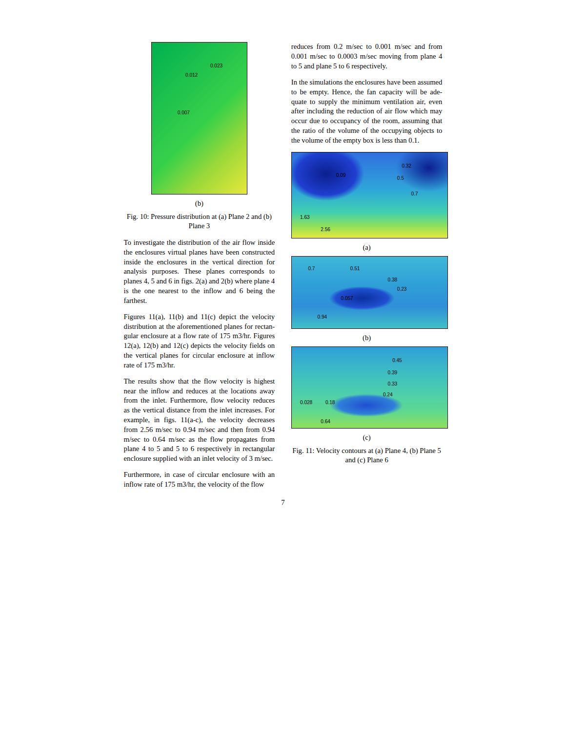0.023 0.012 0.007
(b)
Fig. 10: Pressure distribution at (a) Plane 2 and (b) Plane 3
To investigate the distribution of the air flow inside the enclosures virtual planes have been constructed inside the enclosures in the vertical direction for analysis purposes. These planes corresponds to planes 4, 5 and 6 in figs. 2(a) and 2(b) where plane 4 is the one nearest to the inflow and 6 being the farthest.
Figures 11(a), 11(b) and 11(c) depict the velocity distribution at the aforementioned planes for rectangular enclosure at a flow rate of 175 m3/hr. Figures 12(a), 12(b) and 12(c) depicts the velocity fields on the vertical planes for circular enclosure at inflow rate of 175 m3/hr.
The results show that the flow velocity is highest near the inflow and reduces at the locations away from the inlet. Furthermore, flow velocity reduces as the vertical distance from the inlet increases. For example, in figs. 11(a-c), the velocity decreases from 2.56 m/sec to 0.94 m/sec and then from 0.94 m/sec to 0.64 m/sec as the flow propagates from plane 4 to 5 and 5 to 6 respectively in rectangular enclosure supplied with an inlet velocity of 3 m/sec.
Furthermore, in case of circular enclosure with an inflow rate of 175 m3/hr, the velocity of the flow
reduces from 0.2 m/sec to 0.001 m/sec and from 0.001 m/sec to 0.0003 m/sec moving from plane 4 to 5 and plane 5 to 6 respectively.
In the simulations the enclosures have been assumed to be empty. Hence, the fan capacity will be adequate to supply the minimum ventilation air, even after including the reduction of air flow which may occur due to occupancy of the room, assuming that the ratio of the volume of the occupying objects to the volume of the empty box is less than 0.1.
0.32 0.09 0.5 0.7 1.63 2.56
(a)
0.7 0.51 0.38 0.23 0.057 0.94
(b)
0.45 0.39 0.33 0.24 0.028 0.18 0.64
(c)
Fig. 11: Velocity contours at (a) Plane 4, (b) Plane 5 and (c) Plane 6
7